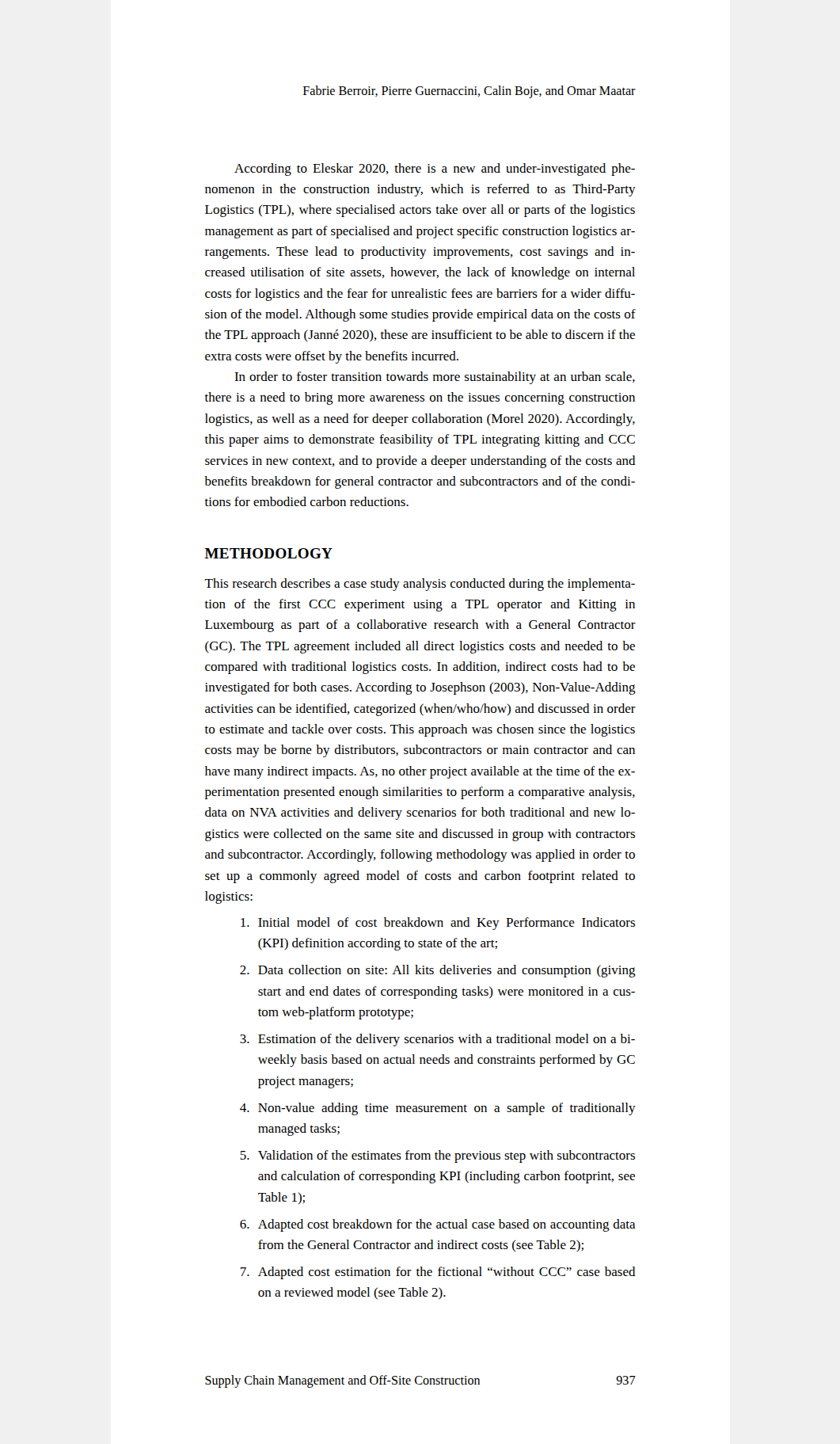Fabrie Berroir, Pierre Guernaccini, Calin Boje, and Omar Maatar
According to Eleskar 2020, there is a new and under-investigated phenomenon in the construction industry, which is referred to as Third-Party Logistics (TPL), where specialised actors take over all or parts of the logistics management as part of specialised and project specific construction logistics arrangements. These lead to productivity improvements, cost savings and increased utilisation of site assets, however, the lack of knowledge on internal costs for logistics and the fear for unrealistic fees are barriers for a wider diffusion of the model. Although some studies provide empirical data on the costs of the TPL approach (Janné 2020), these are insufficient to be able to discern if the extra costs were offset by the benefits incurred.
In order to foster transition towards more sustainability at an urban scale, there is a need to bring more awareness on the issues concerning construction logistics, as well as a need for deeper collaboration (Morel 2020). Accordingly, this paper aims to demonstrate feasibility of TPL integrating kitting and CCC services in new context, and to provide a deeper understanding of the costs and benefits breakdown for general contractor and subcontractors and of the conditions for embodied carbon reductions.
METHODOLOGY
This research describes a case study analysis conducted during the implementation of the first CCC experiment using a TPL operator and Kitting in Luxembourg as part of a collaborative research with a General Contractor (GC). The TPL agreement included all direct logistics costs and needed to be compared with traditional logistics costs. In addition, indirect costs had to be investigated for both cases. According to Josephson (2003), Non-Value-Adding activities can be identified, categorized (when/who/how) and discussed in order to estimate and tackle over costs. This approach was chosen since the logistics costs may be borne by distributors, subcontractors or main contractor and can have many indirect impacts. As, no other project available at the time of the experimentation presented enough similarities to perform a comparative analysis, data on NVA activities and delivery scenarios for both traditional and new logistics were collected on the same site and discussed in group with contractors and subcontractor. Accordingly, following methodology was applied in order to set up a commonly agreed model of costs and carbon footprint related to logistics:
Initial model of cost breakdown and Key Performance Indicators (KPI) definition according to state of the art;
Data collection on site: All kits deliveries and consumption (giving start and end dates of corresponding tasks) were monitored in a custom web-platform prototype;
Estimation of the delivery scenarios with a traditional model on a bi-weekly basis based on actual needs and constraints performed by GC project managers;
Non-value adding time measurement on a sample of traditionally managed tasks;
Validation of the estimates from the previous step with subcontractors and calculation of corresponding KPI (including carbon footprint, see Table 1);
Adapted cost breakdown for the actual case based on accounting data from the General Contractor and indirect costs (see Table 2);
Adapted cost estimation for the fictional “without CCC” case based on a reviewed model (see Table 2).
Supply Chain Management and Off-Site Construction 937